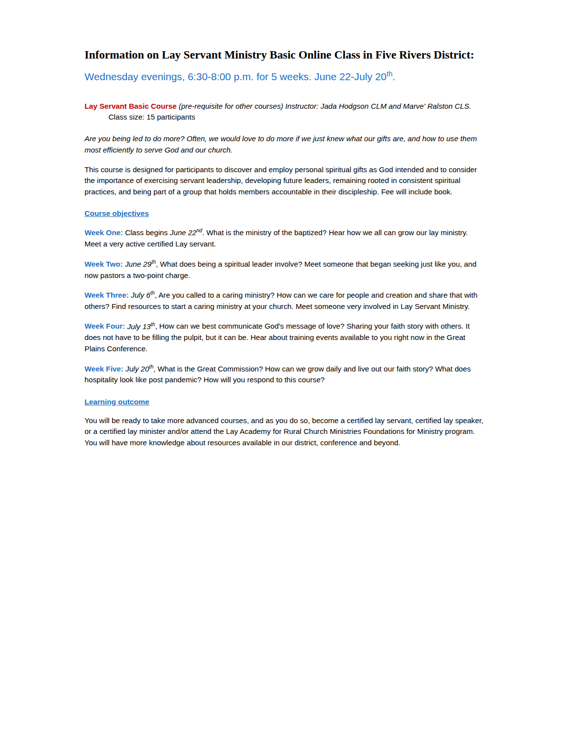Information on Lay Servant Ministry Basic Online Class in Five Rivers District:
Wednesday evenings, 6:30-8:00 p.m. for 5 weeks. June 22-July 20th.
Lay Servant Basic Course (pre-requisite for other courses) Instructor: Jada Hodgson CLM and Marve' Ralston CLS. Class size: 15 participants
Are you being led to do more? Often, we would love to do more if we just knew what our gifts are, and how to use them most efficiently to serve God and our church.
This course is designed for participants to discover and employ personal spiritual gifts as God intended and to consider the importance of exercising servant leadership, developing future leaders, remaining rooted in consistent spiritual practices, and being part of a group that holds members accountable in their discipleship. Fee will include book.
Course objectives
Week One: Class begins June 22nd. What is the ministry of the baptized? Hear how we all can grow our lay ministry. Meet a very active certified Lay servant.
Week Two: June 29th, What does being a spiritual leader involve? Meet someone that began seeking just like you, and now pastors a two-point charge.
Week Three: July 6th, Are you called to a caring ministry? How can we care for people and creation and share that with others? Find resources to start a caring ministry at your church. Meet someone very involved in Lay Servant Ministry.
Week Four: July 13th, How can we best communicate God's message of love? Sharing your faith story with others. It does not have to be filling the pulpit, but it can be. Hear about training events available to you right now in the Great Plains Conference.
Week Five: July 20th, What is the Great Commission? How can we grow daily and live out our faith story? What does hospitality look like post pandemic? How will you respond to this course?
Learning outcome
You will be ready to take more advanced courses, and as you do so, become a certified lay servant, certified lay speaker, or a certified lay minister and/or attend the Lay Academy for Rural Church Ministries Foundations for Ministry program. You will have more knowledge about resources available in our district, conference and beyond.